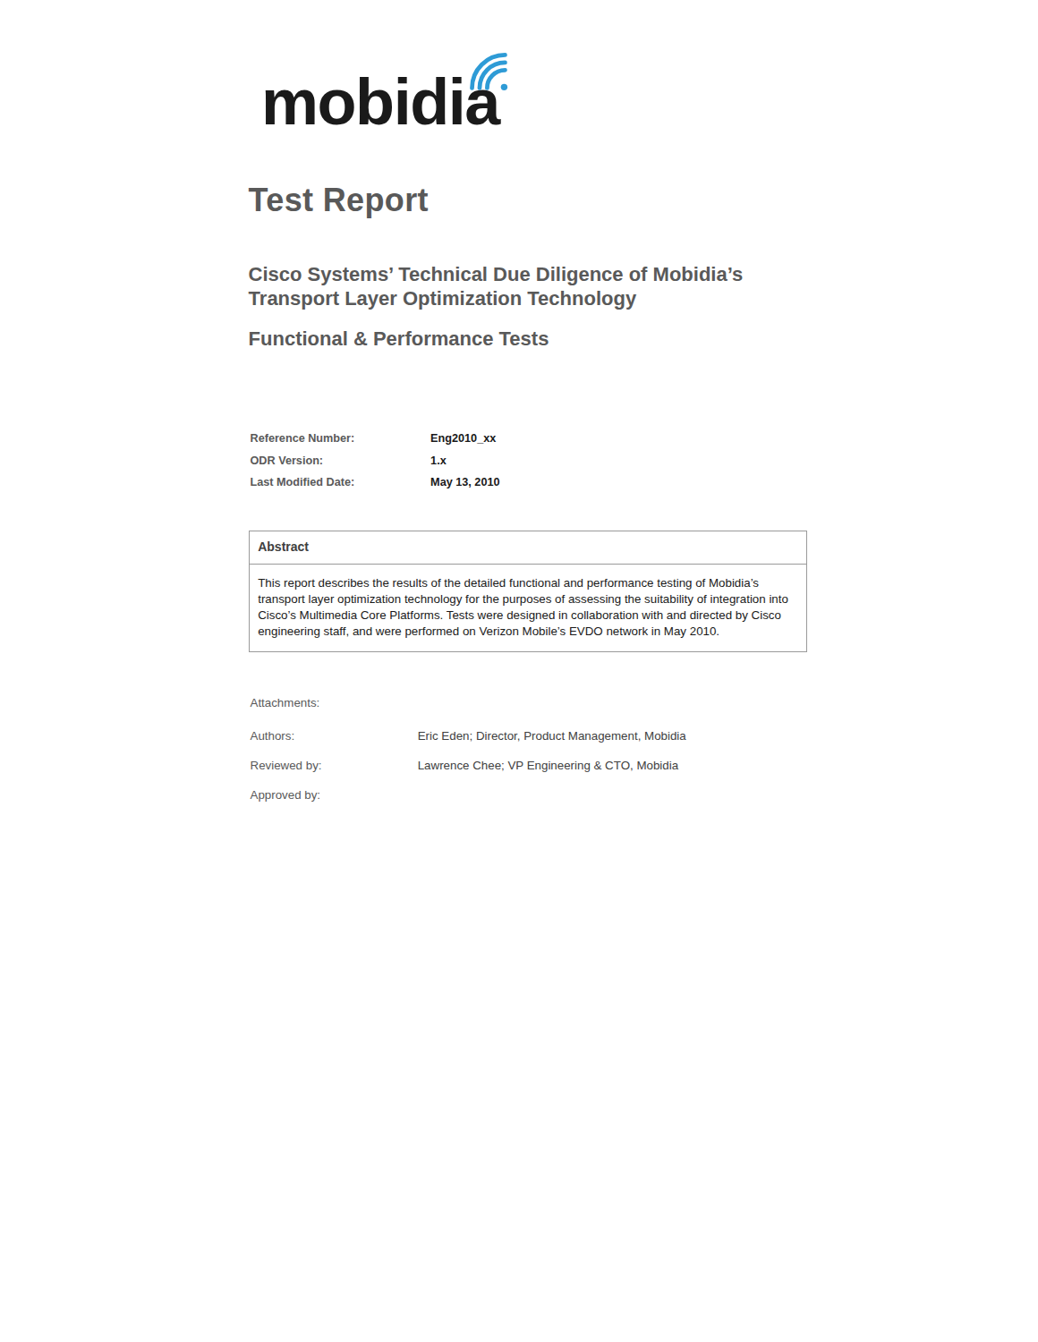mobidia
Test Report
Cisco Systems’ Technical Due Diligence of Mobidia’s Transport Layer Optimization Technology
Functional & Performance Tests
| Reference Number: | Eng2010_xx |
| ODR Version: | 1.x |
| Last Modified Date: | May 13, 2010 |
Abstract
This report describes the results of the detailed functional and performance testing of Mobidia’s transport layer optimization technology for the purposes of assessing the suitability of integration into Cisco’s Multimedia Core Platforms. Tests were designed in collaboration with and directed by Cisco engineering staff, and were performed on Verizon Mobile’s EVDO network in May 2010.
| Attachments: | |
| Authors: | Eric Eden; Director, Product Management, Mobidia |
| Reviewed by: | Lawrence Chee; VP Engineering & CTO, Mobidia |
| Approved by: | |